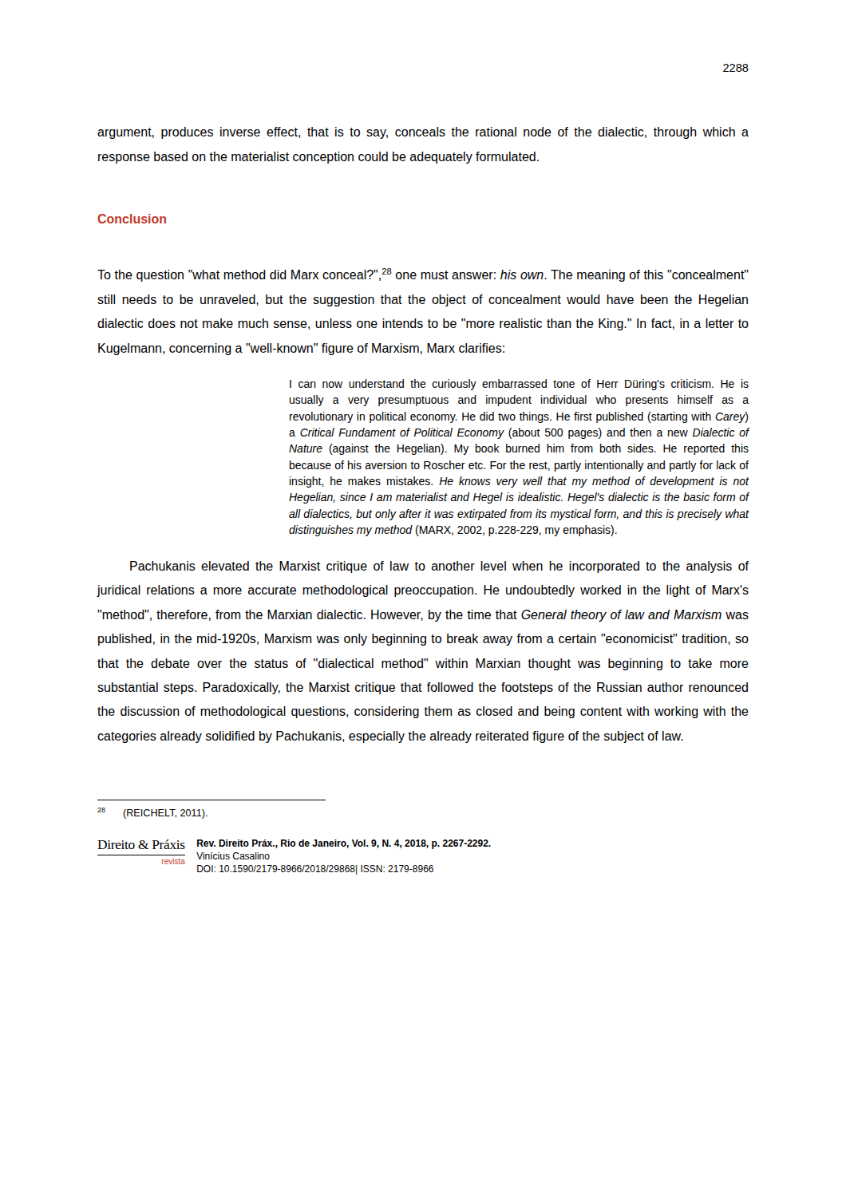2288
argument, produces inverse effect, that is to say, conceals the rational node of the dialectic, through which a response based on the materialist conception could be adequately formulated.
Conclusion
To the question "what method did Marx conceal?",28 one must answer: his own. The meaning of this "concealment" still needs to be unraveled, but the suggestion that the object of concealment would have been the Hegelian dialectic does not make much sense, unless one intends to be "more realistic than the King." In fact, in a letter to Kugelmann, concerning a "well-known" figure of Marxism, Marx clarifies:
I can now understand the curiously embarrassed tone of Herr Düring's criticism. He is usually a very presumptuous and impudent individual who presents himself as a revolutionary in political economy. He did two things. He first published (starting with Carey) a Critical Fundament of Political Economy (about 500 pages) and then a new Dialectic of Nature (against the Hegelian). My book burned him from both sides. He reported this because of his aversion to Roscher etc. For the rest, partly intentionally and partly for lack of insight, he makes mistakes. He knows very well that my method of development is not Hegelian, since I am materialist and Hegel is idealistic. Hegel's dialectic is the basic form of all dialectics, but only after it was extirpated from its mystical form, and this is precisely what distinguishes my method (MARX, 2002, p.228-229, my emphasis).
Pachukanis elevated the Marxist critique of law to another level when he incorporated to the analysis of juridical relations a more accurate methodological preoccupation. He undoubtedly worked in the light of Marx's "method", therefore, from the Marxian dialectic. However, by the time that General theory of law and Marxism was published, in the mid-1920s, Marxism was only beginning to break away from a certain "economicist" tradition, so that the debate over the status of "dialectical method" within Marxian thought was beginning to take more substantial steps. Paradoxically, the Marxist critique that followed the footsteps of the Russian author renounced the discussion of methodological questions, considering them as closed and being content with working with the categories already solidified by Pachukanis, especially the already reiterated figure of the subject of law.
28(REICHELT, 2011).
Direito & Práxis revista
Rev. Direito Práx., Rio de Janeiro, Vol. 9, N. 4, 2018, p. 2267-2292.
Vinícius Casalino
DOI: 10.1590/2179-8966/2018/29868| ISSN: 2179-8966